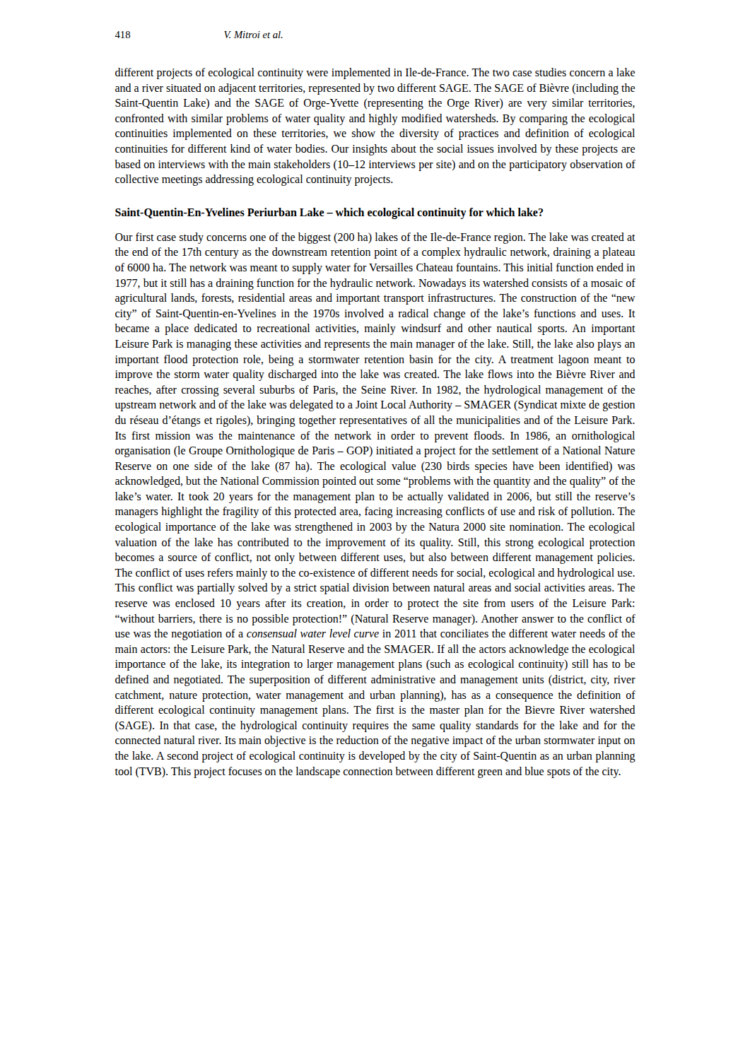418 V. Mitroi et al.
different projects of ecological continuity were implemented in Ile-de-France. The two case studies concern a lake and a river situated on adjacent territories, represented by two different SAGE. The SAGE of Bièvre (including the Saint-Quentin Lake) and the SAGE of Orge-Yvette (representing the Orge River) are very similar territories, confronted with similar problems of water quality and highly modified watersheds. By comparing the ecological continuities implemented on these territories, we show the diversity of practices and definition of ecological continuities for different kind of water bodies. Our insights about the social issues involved by these projects are based on interviews with the main stakeholders (10–12 interviews per site) and on the participatory observation of collective meetings addressing ecological continuity projects.
Saint-Quentin-En-Yvelines Periurban Lake – which ecological continuity for which lake?
Our first case study concerns one of the biggest (200 ha) lakes of the Ile-de-France region. The lake was created at the end of the 17th century as the downstream retention point of a complex hydraulic network, draining a plateau of 6000 ha. The network was meant to supply water for Versailles Chateau fountains. This initial function ended in 1977, but it still has a draining function for the hydraulic network. Nowadays its watershed consists of a mosaic of agricultural lands, forests, residential areas and important transport infrastructures. The construction of the “new city” of Saint-Quentin-en-Yvelines in the 1970s involved a radical change of the lake’s functions and uses. It became a place dedicated to recreational activities, mainly windsurf and other nautical sports. An important Leisure Park is managing these activities and represents the main manager of the lake. Still, the lake also plays an important flood protection role, being a stormwater retention basin for the city. A treatment lagoon meant to improve the storm water quality discharged into the lake was created. The lake flows into the Bièvre River and reaches, after crossing several suburbs of Paris, the Seine River. In 1982, the hydrological management of the upstream network and of the lake was delegated to a Joint Local Authority – SMAGER (Syndicat mixte de gestion du réseau d’étangs et rigoles), bringing together representatives of all the municipalities and of the Leisure Park. Its first mission was the maintenance of the network in order to prevent floods. In 1986, an ornithological organisation (le Groupe Ornithologique de Paris – GOP) initiated a project for the settlement of a National Nature Reserve on one side of the lake (87 ha). The ecological value (230 birds species have been identified) was acknowledged, but the National Commission pointed out some “problems with the quantity and the quality” of the lake’s water. It took 20 years for the management plan to be actually validated in 2006, but still the reserve’s managers highlight the fragility of this protected area, facing increasing conflicts of use and risk of pollution. The ecological importance of the lake was strengthened in 2003 by the Natura 2000 site nomination. The ecological valuation of the lake has contributed to the improvement of its quality. Still, this strong ecological protection becomes a source of conflict, not only between different uses, but also between different management policies. The conflict of uses refers mainly to the co-existence of different needs for social, ecological and hydrological use. This conflict was partially solved by a strict spatial division between natural areas and social activities areas. The reserve was enclosed 10 years after its creation, in order to protect the site from users of the Leisure Park: “without barriers, there is no possible protection!” (Natural Reserve manager). Another answer to the conflict of use was the negotiation of a consensual water level curve in 2011 that conciliates the different water needs of the main actors: the Leisure Park, the Natural Reserve and the SMAGER. If all the actors acknowledge the ecological importance of the lake, its integration to larger management plans (such as ecological continuity) still has to be defined and negotiated. The superposition of different administrative and management units (district, city, river catchment, nature protection, water management and urban planning), has as a consequence the definition of different ecological continuity management plans. The first is the master plan for the Bievre River watershed (SAGE). In that case, the hydrological continuity requires the same quality standards for the lake and for the connected natural river. Its main objective is the reduction of the negative impact of the urban stormwater input on the lake. A second project of ecological continuity is developed by the city of Saint-Quentin as an urban planning tool (TVB). This project focuses on the landscape connection between different green and blue spots of the city.